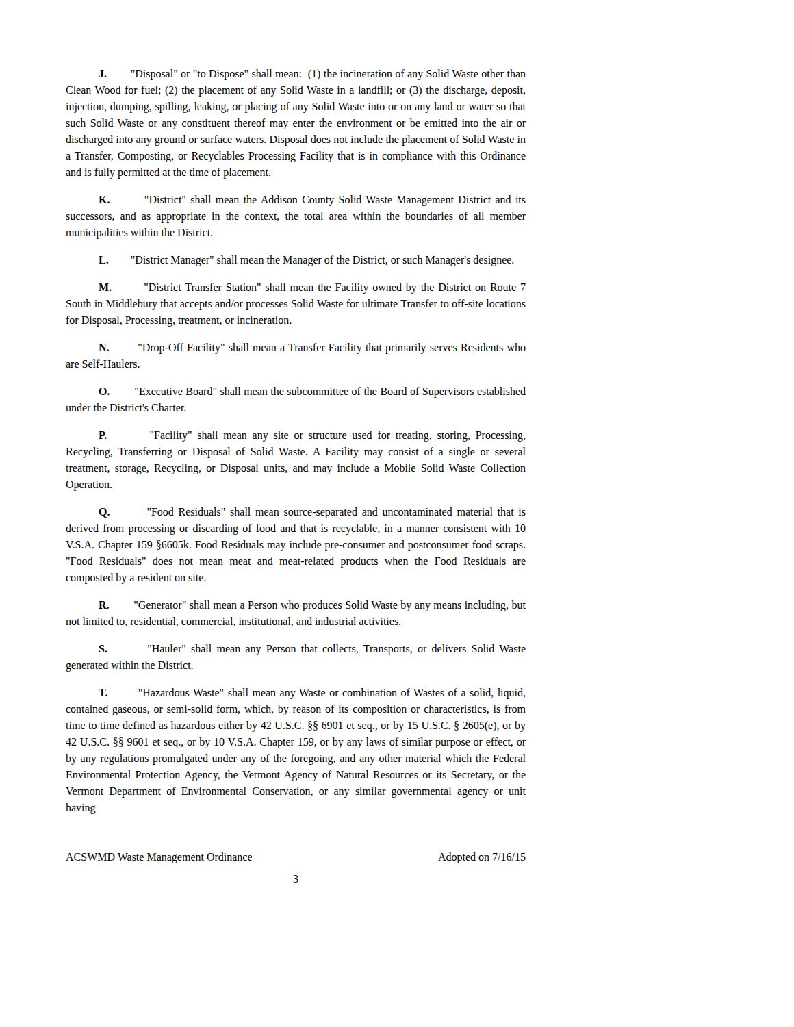J. "Disposal" or "to Dispose" shall mean: (1) the incineration of any Solid Waste other than Clean Wood for fuel; (2) the placement of any Solid Waste in a landfill; or (3) the discharge, deposit, injection, dumping, spilling, leaking, or placing of any Solid Waste into or on any land or water so that such Solid Waste or any constituent thereof may enter the environment or be emitted into the air or discharged into any ground or surface waters. Disposal does not include the placement of Solid Waste in a Transfer, Composting, or Recyclables Processing Facility that is in compliance with this Ordinance and is fully permitted at the time of placement.
K. "District" shall mean the Addison County Solid Waste Management District and its successors, and as appropriate in the context, the total area within the boundaries of all member municipalities within the District.
L. "District Manager" shall mean the Manager of the District, or such Manager's designee.
M. "District Transfer Station" shall mean the Facility owned by the District on Route 7 South in Middlebury that accepts and/or processes Solid Waste for ultimate Transfer to off-site locations for Disposal, Processing, treatment, or incineration.
N. "Drop-Off Facility" shall mean a Transfer Facility that primarily serves Residents who are Self-Haulers.
O. "Executive Board" shall mean the subcommittee of the Board of Supervisors established under the District's Charter.
P. "Facility" shall mean any site or structure used for treating, storing, Processing, Recycling, Transferring or Disposal of Solid Waste. A Facility may consist of a single or several treatment, storage, Recycling, or Disposal units, and may include a Mobile Solid Waste Collection Operation.
Q. "Food Residuals" shall mean source-separated and uncontaminated material that is derived from processing or discarding of food and that is recyclable, in a manner consistent with 10 V.S.A. Chapter 159 §6605k. Food Residuals may include pre-consumer and postconsumer food scraps. "Food Residuals" does not mean meat and meat-related products when the Food Residuals are composted by a resident on site.
R. "Generator" shall mean a Person who produces Solid Waste by any means including, but not limited to, residential, commercial, institutional, and industrial activities.
S. "Hauler" shall mean any Person that collects, Transports, or delivers Solid Waste generated within the District.
T. "Hazardous Waste" shall mean any Waste or combination of Wastes of a solid, liquid, contained gaseous, or semi-solid form, which, by reason of its composition or characteristics, is from time to time defined as hazardous either by 42 U.S.C. §§ 6901 et seq., or by 15 U.S.C. § 2605(e), or by 42 U.S.C. §§ 9601 et seq., or by 10 V.S.A. Chapter 159, or by any laws of similar purpose or effect, or by any regulations promulgated under any of the foregoing, and any other material which the Federal Environmental Protection Agency, the Vermont Agency of Natural Resources or its Secretary, or the Vermont Department of Environmental Conservation, or any similar governmental agency or unit having
ACSWMD Waste Management Ordinance Adopted on 7/16/15
3